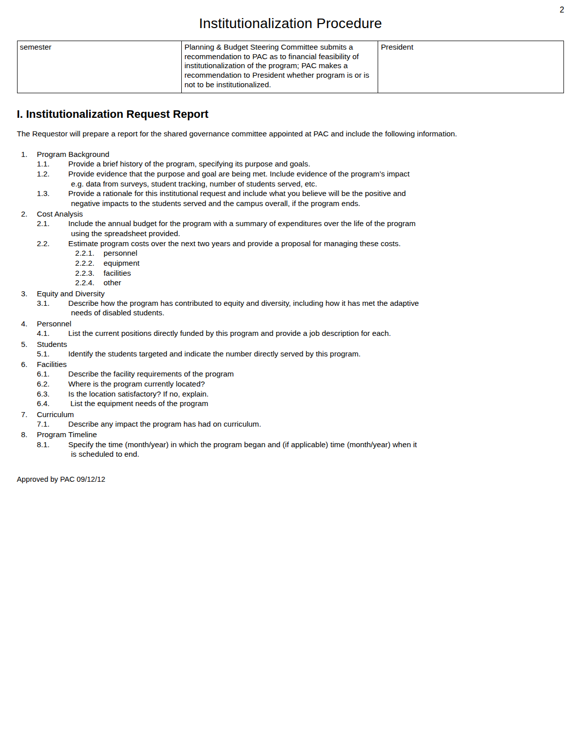2
Institutionalization Procedure
| semester | Planning & Budget Steering Committee submits a recommendation to PAC as to financial feasibility of institutionalization of the program; PAC makes a recommendation to President whether program is or is not to be institutionalized. | President |
I. Institutionalization Request Report
The Requestor will prepare a report for the shared governance committee appointed at PAC and include the following information.
1. Program Background
1.1. Provide a brief history of the program, specifying its purpose and goals.
1.2. Provide evidence that the purpose and goal are being met. Include evidence of the program’s impact
e.g. data from surveys, student tracking, number of students served, etc.
1.3. Provide a rationale for this institutional request and include what you believe will be the positive and
negative impacts to the students served and the campus overall, if the program ends.
2. Cost Analysis
2.1. Include the annual budget for the program with a summary of expenditures over the life of the program
using the spreadsheet provided.
2.2. Estimate program costs over the next two years and provide a proposal for managing these costs.
2.2.1. personnel
2.2.2. equipment
2.2.3. facilities
2.2.4. other
3. Equity and Diversity
3.1. Describe how the program has contributed to equity and diversity, including how it has met the adaptive
needs of disabled students.
4. Personnel
4.1. List the current positions directly funded by this program and provide a job description for each.
5. Students
5.1. Identify the students targeted and indicate the number directly served by this program.
6. Facilities
6.1. Describe the facility requirements of the program
6.2. Where is the program currently located?
6.3. Is the location satisfactory? If no, explain.
6.4. List the equipment needs of the program
7. Curriculum
7.1. Describe any impact the program has had on curriculum.
8. Program Timeline
8.1. Specify the time (month/year) in which the program began and (if applicable) time (month/year) when it
is scheduled to end.
Approved by PAC 09/12/12